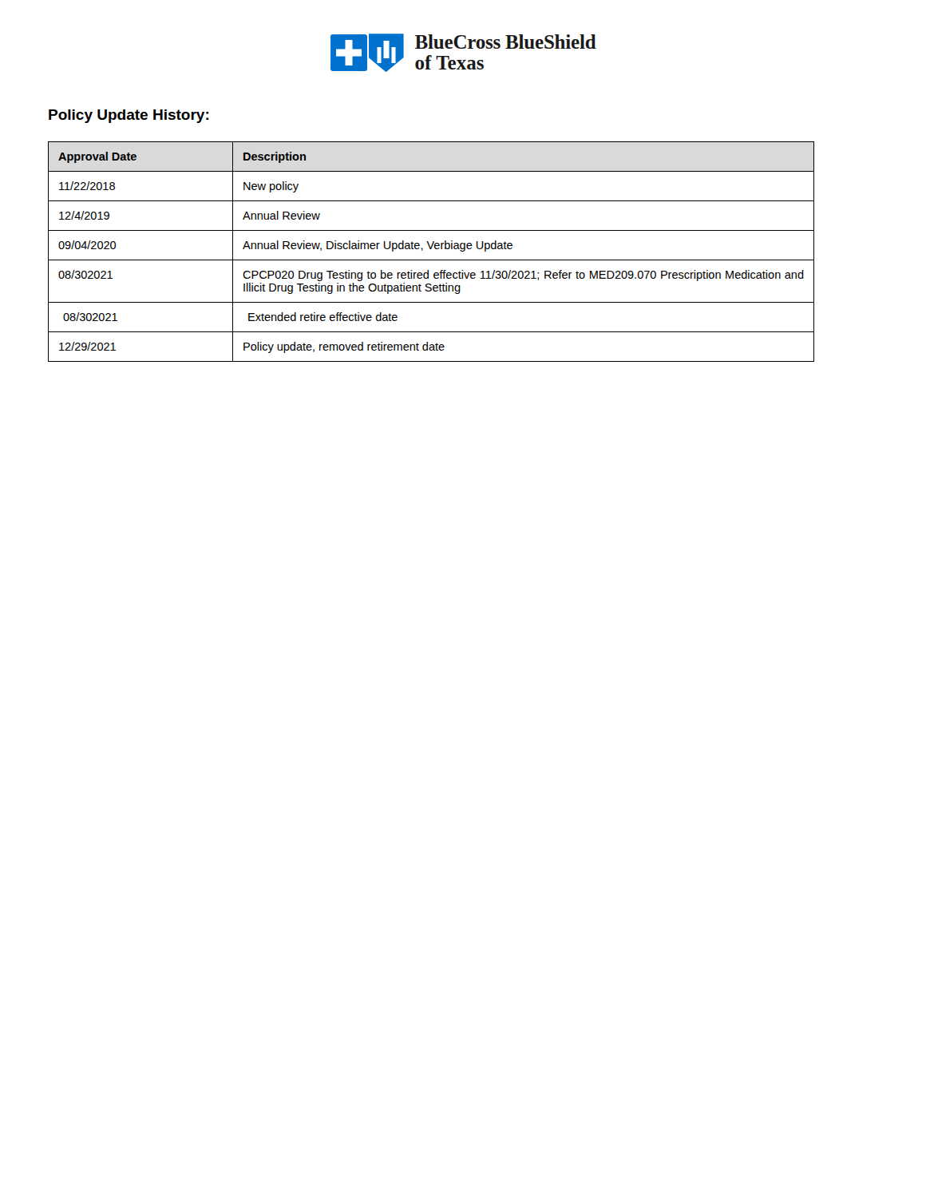BlueCross BlueShield
of Texas
Policy Update History:
| Approval Date | Description |
| --- | --- |
| 11/22/2018 | New policy |
| 12/4/2019 | Annual Review |
| 09/04/2020 | Annual Review, Disclaimer Update, Verbiage Update |
| 08/302021 | CPCP020 Drug Testing to be retired effective 11/30/2021; Refer to MED209.070 Prescription Medication and Illicit Drug Testing in the Outpatient Setting |
| 08/302021 | Extended retire effective date |
| 12/29/2021 | Policy update, removed retirement date |